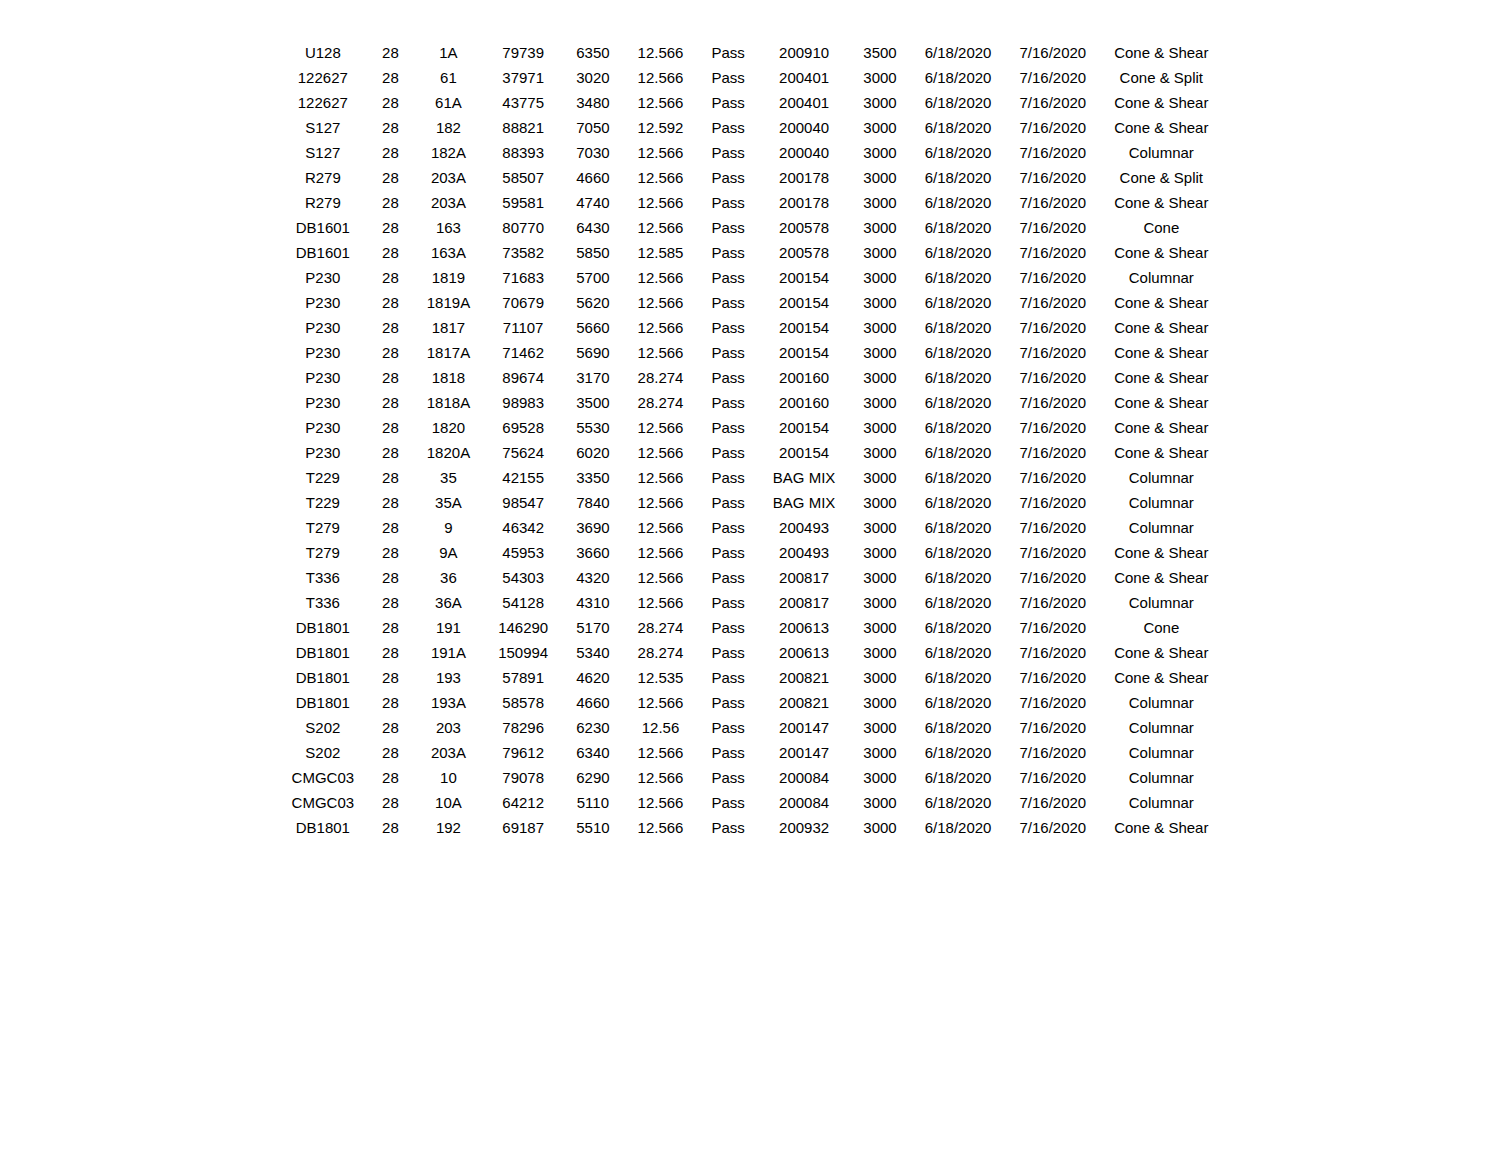| U128 | 28 | 1A | 79739 | 6350 | 12.566 | Pass | 200910 | 3500 | 6/18/2020 | 7/16/2020 | Cone & Shear |
| 122627 | 28 | 61 | 37971 | 3020 | 12.566 | Pass | 200401 | 3000 | 6/18/2020 | 7/16/2020 | Cone & Split |
| 122627 | 28 | 61A | 43775 | 3480 | 12.566 | Pass | 200401 | 3000 | 6/18/2020 | 7/16/2020 | Cone & Shear |
| S127 | 28 | 182 | 88821 | 7050 | 12.592 | Pass | 200040 | 3000 | 6/18/2020 | 7/16/2020 | Cone & Shear |
| S127 | 28 | 182A | 88393 | 7030 | 12.566 | Pass | 200040 | 3000 | 6/18/2020 | 7/16/2020 | Columnar |
| R279 | 28 | 203A | 58507 | 4660 | 12.566 | Pass | 200178 | 3000 | 6/18/2020 | 7/16/2020 | Cone & Split |
| R279 | 28 | 203A | 59581 | 4740 | 12.566 | Pass | 200178 | 3000 | 6/18/2020 | 7/16/2020 | Cone & Shear |
| DB1601 | 28 | 163 | 80770 | 6430 | 12.566 | Pass | 200578 | 3000 | 6/18/2020 | 7/16/2020 | Cone |
| DB1601 | 28 | 163A | 73582 | 5850 | 12.585 | Pass | 200578 | 3000 | 6/18/2020 | 7/16/2020 | Cone & Shear |
| P230 | 28 | 1819 | 71683 | 5700 | 12.566 | Pass | 200154 | 3000 | 6/18/2020 | 7/16/2020 | Columnar |
| P230 | 28 | 1819A | 70679 | 5620 | 12.566 | Pass | 200154 | 3000 | 6/18/2020 | 7/16/2020 | Cone & Shear |
| P230 | 28 | 1817 | 71107 | 5660 | 12.566 | Pass | 200154 | 3000 | 6/18/2020 | 7/16/2020 | Cone & Shear |
| P230 | 28 | 1817A | 71462 | 5690 | 12.566 | Pass | 200154 | 3000 | 6/18/2020 | 7/16/2020 | Cone & Shear |
| P230 | 28 | 1818 | 89674 | 3170 | 28.274 | Pass | 200160 | 3000 | 6/18/2020 | 7/16/2020 | Cone & Shear |
| P230 | 28 | 1818A | 98983 | 3500 | 28.274 | Pass | 200160 | 3000 | 6/18/2020 | 7/16/2020 | Cone & Shear |
| P230 | 28 | 1820 | 69528 | 5530 | 12.566 | Pass | 200154 | 3000 | 6/18/2020 | 7/16/2020 | Cone & Shear |
| P230 | 28 | 1820A | 75624 | 6020 | 12.566 | Pass | 200154 | 3000 | 6/18/2020 | 7/16/2020 | Cone & Shear |
| T229 | 28 | 35 | 42155 | 3350 | 12.566 | Pass | BAG MIX | 3000 | 6/18/2020 | 7/16/2020 | Columnar |
| T229 | 28 | 35A | 98547 | 7840 | 12.566 | Pass | BAG MIX | 3000 | 6/18/2020 | 7/16/2020 | Columnar |
| T279 | 28 | 9 | 46342 | 3690 | 12.566 | Pass | 200493 | 3000 | 6/18/2020 | 7/16/2020 | Columnar |
| T279 | 28 | 9A | 45953 | 3660 | 12.566 | Pass | 200493 | 3000 | 6/18/2020 | 7/16/2020 | Cone & Shear |
| T336 | 28 | 36 | 54303 | 4320 | 12.566 | Pass | 200817 | 3000 | 6/18/2020 | 7/16/2020 | Cone & Shear |
| T336 | 28 | 36A | 54128 | 4310 | 12.566 | Pass | 200817 | 3000 | 6/18/2020 | 7/16/2020 | Columnar |
| DB1801 | 28 | 191 | 146290 | 5170 | 28.274 | Pass | 200613 | 3000 | 6/18/2020 | 7/16/2020 | Cone |
| DB1801 | 28 | 191A | 150994 | 5340 | 28.274 | Pass | 200613 | 3000 | 6/18/2020 | 7/16/2020 | Cone & Shear |
| DB1801 | 28 | 193 | 57891 | 4620 | 12.535 | Pass | 200821 | 3000 | 6/18/2020 | 7/16/2020 | Cone & Shear |
| DB1801 | 28 | 193A | 58578 | 4660 | 12.566 | Pass | 200821 | 3000 | 6/18/2020 | 7/16/2020 | Columnar |
| S202 | 28 | 203 | 78296 | 6230 | 12.56 | Pass | 200147 | 3000 | 6/18/2020 | 7/16/2020 | Columnar |
| S202 | 28 | 203A | 79612 | 6340 | 12.566 | Pass | 200147 | 3000 | 6/18/2020 | 7/16/2020 | Columnar |
| CMGC03 | 28 | 10 | 79078 | 6290 | 12.566 | Pass | 200084 | 3000 | 6/18/2020 | 7/16/2020 | Columnar |
| CMGC03 | 28 | 10A | 64212 | 5110 | 12.566 | Pass | 200084 | 3000 | 6/18/2020 | 7/16/2020 | Columnar |
| DB1801 | 28 | 192 | 69187 | 5510 | 12.566 | Pass | 200932 | 3000 | 6/18/2020 | 7/16/2020 | Cone & Shear |